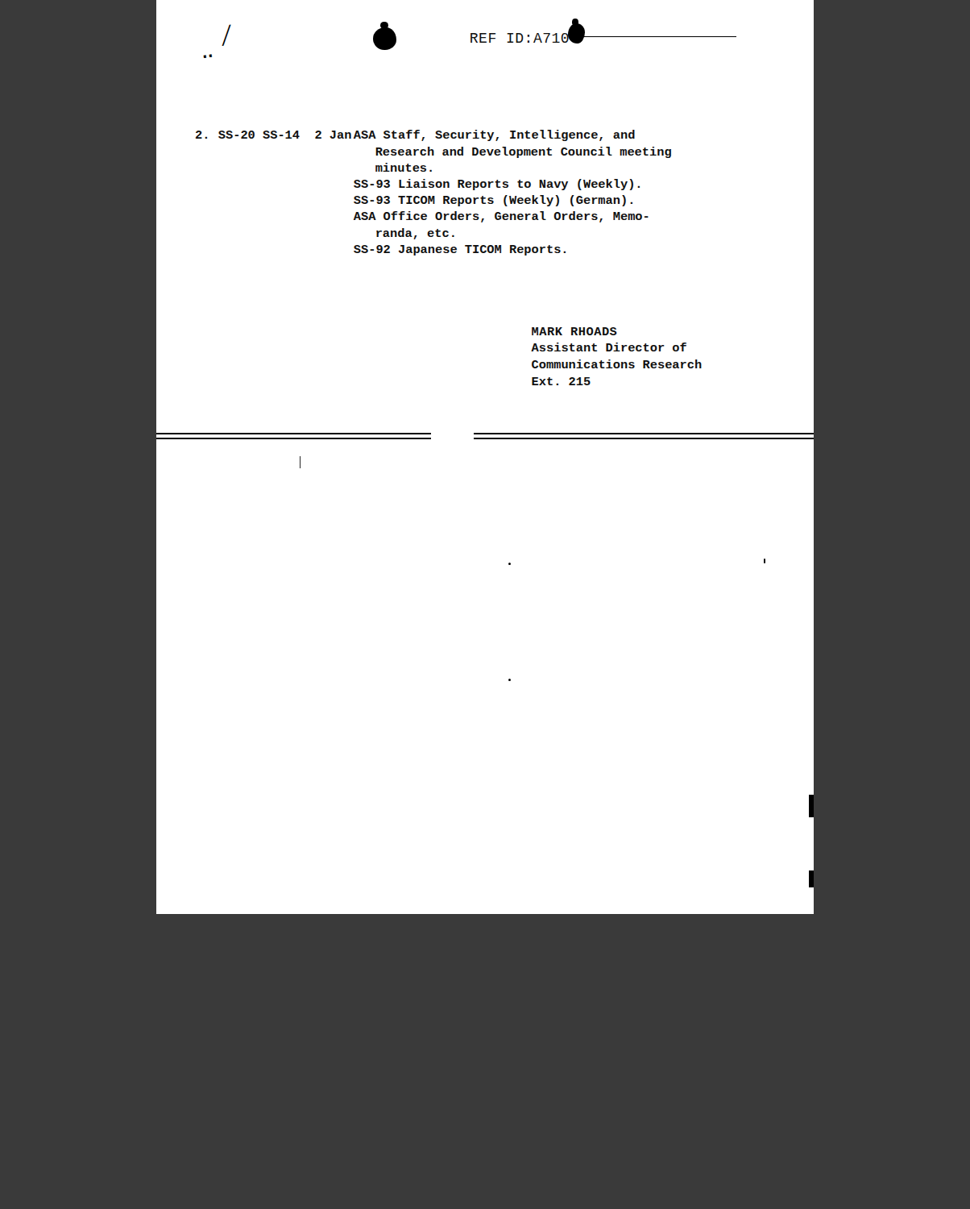╱ ․․
REF ID:A710
2.
SS-20 SS-14 2 Jan
ASA Staff, Security, Intelligence, and
Research and Development Council meeting
minutes.
SS-93 Liaison Reports to Navy (Weekly).
SS-93 TICOM Reports (Weekly) (German).
ASA Office Orders, General Orders, Memo-
randa, etc.
SS-92 Japanese TICOM Reports.
MARK RHOADS
Assistant Director of
Communications Research
Ext. 215